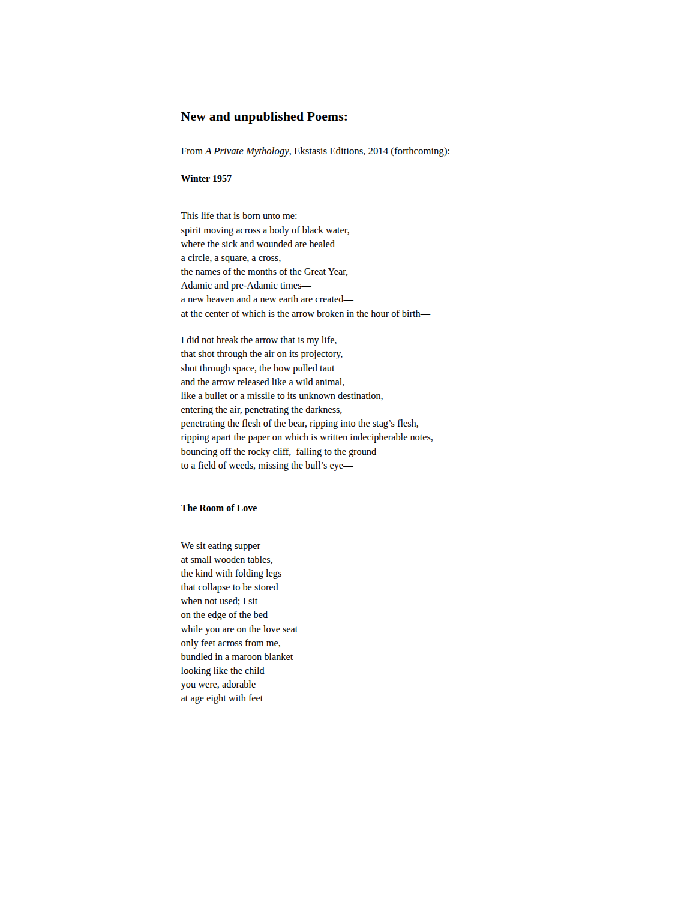New and unpublished Poems:
From A Private Mythology, Ekstasis Editions, 2014 (forthcoming):
Winter 1957
This life that is born unto me:
spirit moving across a body of black water,
where the sick and wounded are healed—
a circle, a square, a cross,
the names of the months of the Great Year,
Adamic and pre-Adamic times—
a new heaven and a new earth are created—
at the center of which is the arrow broken in the hour of birth—
I did not break the arrow that is my life,
that shot through the air on its projectory,
shot through space, the bow pulled taut
and the arrow released like a wild animal,
like a bullet or a missile to its unknown destination,
entering the air, penetrating the darkness,
penetrating the flesh of the bear, ripping into the stag’s flesh,
ripping apart the paper on which is written indecipherable notes,
bouncing off the rocky cliff, falling to the ground
to a field of weeds, missing the bull’s eye—
The Room of Love
We sit eating supper
at small wooden tables,
the kind with folding legs
that collapse to be stored
when not used; I sit
on the edge of the bed
while you are on the love seat
only feet across from me,
bundled in a maroon blanket
looking like the child
you were, adorable
at age eight with feet